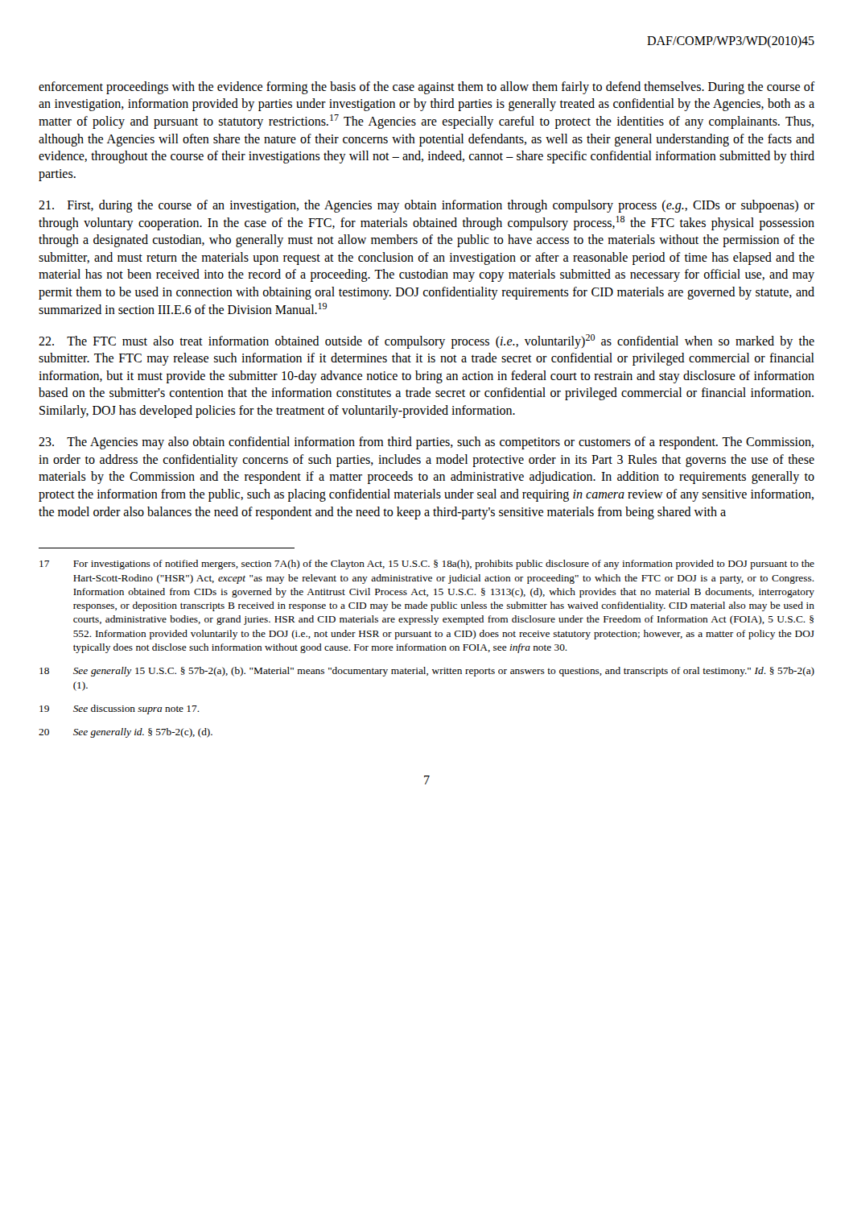DAF/COMP/WP3/WD(2010)45
enforcement proceedings with the evidence forming the basis of the case against them to allow them fairly to defend themselves. During the course of an investigation, information provided by parties under investigation or by third parties is generally treated as confidential by the Agencies, both as a matter of policy and pursuant to statutory restrictions.17 The Agencies are especially careful to protect the identities of any complainants. Thus, although the Agencies will often share the nature of their concerns with potential defendants, as well as their general understanding of the facts and evidence, throughout the course of their investigations they will not – and, indeed, cannot – share specific confidential information submitted by third parties.
21. First, during the course of an investigation, the Agencies may obtain information through compulsory process (e.g., CIDs or subpoenas) or through voluntary cooperation. In the case of the FTC, for materials obtained through compulsory process,18 the FTC takes physical possession through a designated custodian, who generally must not allow members of the public to have access to the materials without the permission of the submitter, and must return the materials upon request at the conclusion of an investigation or after a reasonable period of time has elapsed and the material has not been received into the record of a proceeding. The custodian may copy materials submitted as necessary for official use, and may permit them to be used in connection with obtaining oral testimony. DOJ confidentiality requirements for CID materials are governed by statute, and summarized in section III.E.6 of the Division Manual.19
22. The FTC must also treat information obtained outside of compulsory process (i.e., voluntarily)20 as confidential when so marked by the submitter. The FTC may release such information if it determines that it is not a trade secret or confidential or privileged commercial or financial information, but it must provide the submitter 10-day advance notice to bring an action in federal court to restrain and stay disclosure of information based on the submitter's contention that the information constitutes a trade secret or confidential or privileged commercial or financial information. Similarly, DOJ has developed policies for the treatment of voluntarily-provided information.
23. The Agencies may also obtain confidential information from third parties, such as competitors or customers of a respondent. The Commission, in order to address the confidentiality concerns of such parties, includes a model protective order in its Part 3 Rules that governs the use of these materials by the Commission and the respondent if a matter proceeds to an administrative adjudication. In addition to requirements generally to protect the information from the public, such as placing confidential materials under seal and requiring in camera review of any sensitive information, the model order also balances the need of respondent and the need to keep a third-party's sensitive materials from being shared with a
17
For investigations of notified mergers, section 7A(h) of the Clayton Act, 15 U.S.C. § 18a(h), prohibits public disclosure of any information provided to DOJ pursuant to the Hart-Scott-Rodino ("HSR") Act, except "as may be relevant to any administrative or judicial action or proceeding" to which the FTC or DOJ is a party, or to Congress. Information obtained from CIDs is governed by the Antitrust Civil Process Act, 15 U.S.C. § 1313(c), (d), which provides that no material B documents, interrogatory responses, or deposition transcripts B received in response to a CID may be made public unless the submitter has waived confidentiality. CID material also may be used in courts, administrative bodies, or grand juries. HSR and CID materials are expressly exempted from disclosure under the Freedom of Information Act (FOIA), 5 U.S.C. § 552. Information provided voluntarily to the DOJ (i.e., not under HSR or pursuant to a CID) does not receive statutory protection; however, as a matter of policy the DOJ typically does not disclose such information without good cause. For more information on FOIA, see infra note 30.
18
See generally 15 U.S.C. § 57b-2(a), (b). "Material" means "documentary material, written reports or answers to questions, and transcripts of oral testimony." Id. § 57b-2(a)(1).
19
See discussion supra note 17.
20
See generally id. § 57b-2(c), (d).
7